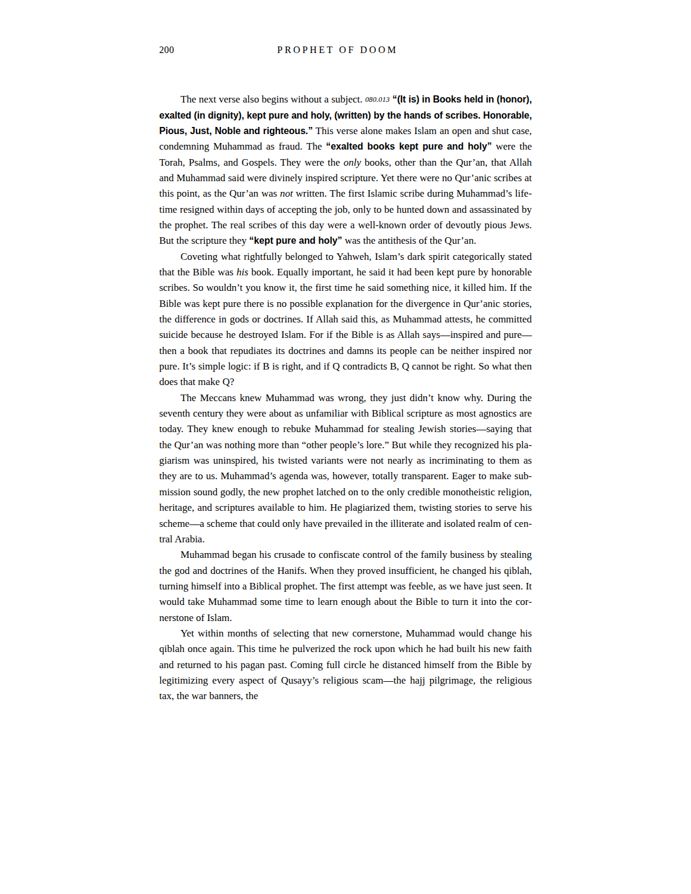200 Prophet of Doom
The next verse also begins without a subject. 080.013 “(It is) in Books held in (honor), exalted (in dignity), kept pure and holy, (written) by the hands of scribes. Honorable, Pious, Just, Noble and righteous.” This verse alone makes Islam an open and shut case, condemning Muhammad as fraud. The “exalted books kept pure and holy” were the Torah, Psalms, and Gospels. They were the only books, other than the Qur’an, that Allah and Muhammad said were divinely inspired scripture. Yet there were no Qur’anic scribes at this point, as the Qur’an was not written. The first Islamic scribe during Muhammad’s lifetime resigned within days of accepting the job, only to be hunted down and assassinated by the prophet. The real scribes of this day were a well-known order of devoutly pious Jews. But the scripture they “kept pure and holy” was the antithesis of the Qur’an.
Coveting what rightfully belonged to Yahweh, Islam’s dark spirit categorically stated that the Bible was his book. Equally important, he said it had been kept pure by honorable scribes. So wouldn’t you know it, the first time he said something nice, it killed him. If the Bible was kept pure there is no possible explanation for the divergence in Qur’anic stories, the difference in gods or doctrines. If Allah said this, as Muhammad attests, he committed suicide because he destroyed Islam. For if the Bible is as Allah says—inspired and pure—then a book that repudiates its doctrines and damns its people can be neither inspired nor pure. It’s simple logic: if B is right, and if Q contradicts B, Q cannot be right. So what then does that make Q?
The Meccans knew Muhammad was wrong, they just didn’t know why. During the seventh century they were about as unfamiliar with Biblical scripture as most agnostics are today. They knew enough to rebuke Muhammad for stealing Jewish stories—saying that the Qur’an was nothing more than “other people’s lore.” But while they recognized his plagiarism was uninspired, his twisted variants were not nearly as incriminating to them as they are to us. Muhammad’s agenda was, however, totally transparent. Eager to make submission sound godly, the new prophet latched on to the only credible monotheistic religion, heritage, and scriptures available to him. He plagiarized them, twisting stories to serve his scheme—a scheme that could only have prevailed in the illiterate and isolated realm of central Arabia.
Muhammad began his crusade to confiscate control of the family business by stealing the god and doctrines of the Hanifs. When they proved insufficient, he changed his qiblah, turning himself into a Biblical prophet. The first attempt was feeble, as we have just seen. It would take Muhammad some time to learn enough about the Bible to turn it into the cornerstone of Islam.
Yet within months of selecting that new cornerstone, Muhammad would change his qiblah once again. This time he pulverized the rock upon which he had built his new faith and returned to his pagan past. Coming full circle he distanced himself from the Bible by legitimizing every aspect of Qusayy’s religious scam—the hajj pilgrimage, the religious tax, the war banners, the